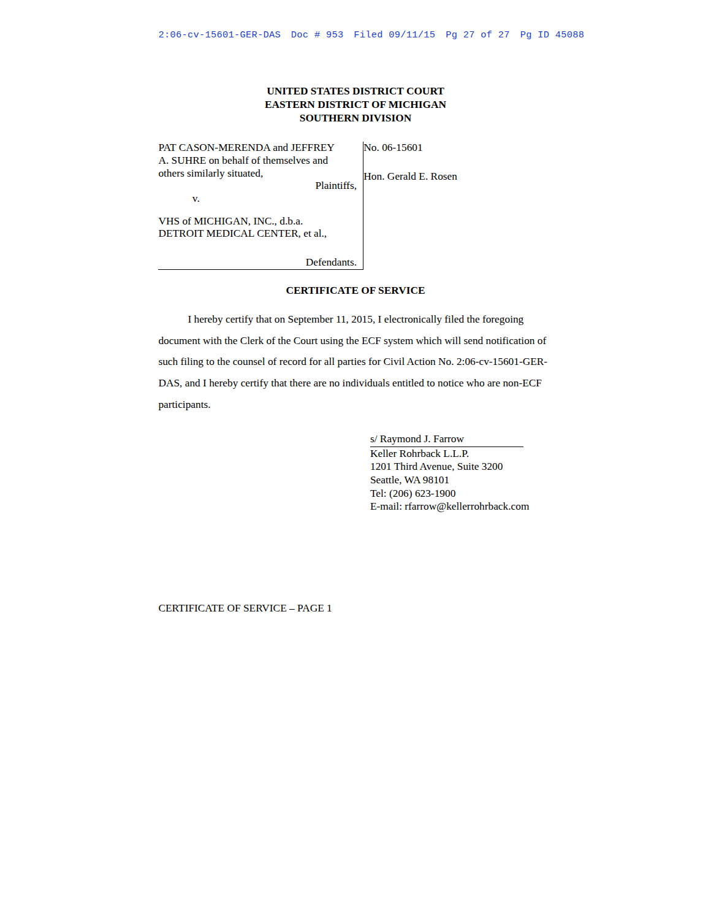2:06-cv-15601-GER-DAS Doc # 953 Filed 09/11/15 Pg 27 of 27 Pg ID 45088
UNITED STATES DISTRICT COURT
EASTERN DISTRICT OF MICHIGAN
SOUTHERN DIVISION
| PAT CASON-MERENDA and JEFFREY A. SUHRE on behalf of themselves and others similarly situated, Plaintiffs, v. VHS of MICHIGAN, INC., d.b.a. DETROIT MEDICAL CENTER, et al., Defendants. | No. 06-15601 Hon. Gerald E. Rosen |
CERTIFICATE OF SERVICE
I hereby certify that on September 11, 2015, I electronically filed the foregoing document with the Clerk of the Court using the ECF system which will send notification of such filing to the counsel of record for all parties for Civil Action No. 2:06-cv-15601-GER-DAS, and I hereby certify that there are no individuals entitled to notice who are non-ECF participants.
s/ Raymond J. Farrow
Keller Rohrback L.L.P.
1201 Third Avenue, Suite 3200
Seattle, WA 98101
Tel: (206) 623-1900
E-mail: rfarrow@kellerrohrback.com
CERTIFICATE OF SERVICE – PAGE 1